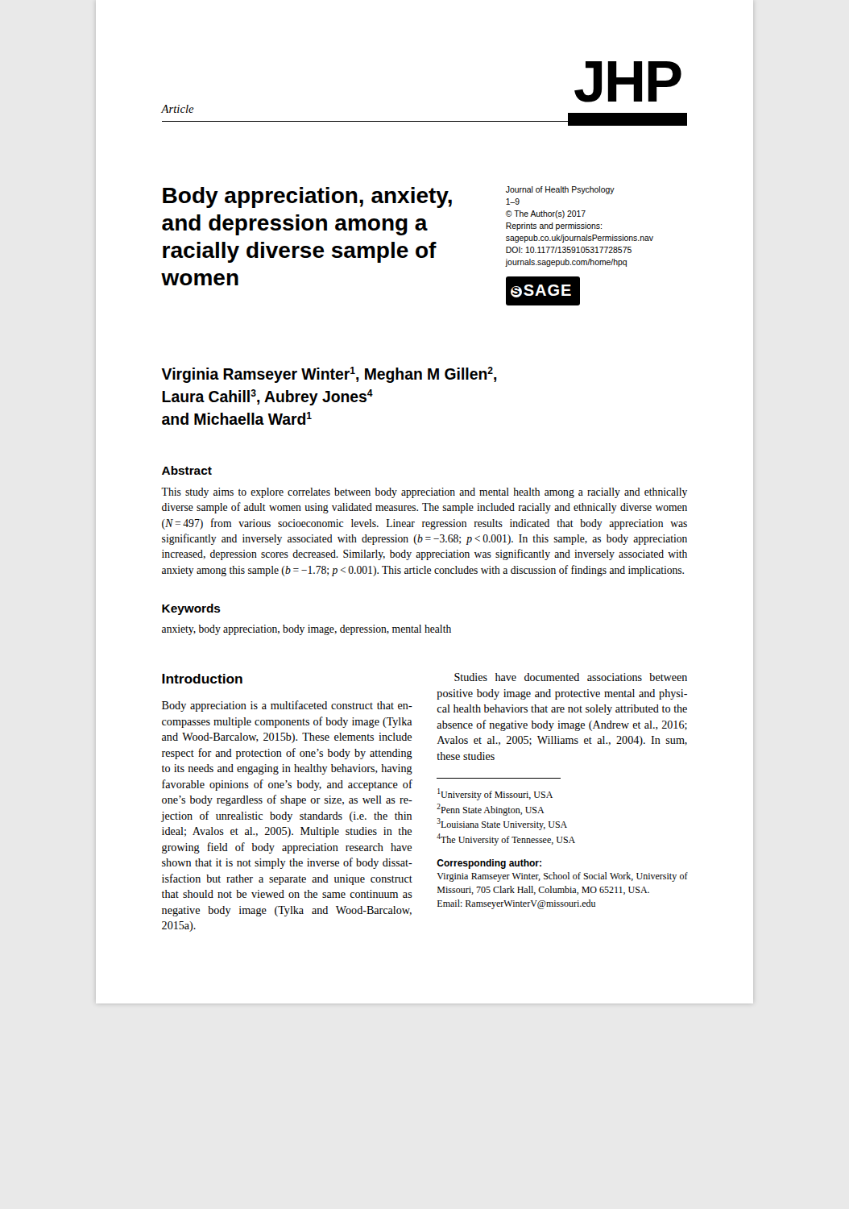JHP
Article
Body appreciation, anxiety, and depression among a racially diverse sample of women
Journal of Health Psychology
1–9
© The Author(s) 2017
Reprints and permissions:
sagepub.co.uk/journalsPermissions.nav
DOI: 10.1177/1359105317728575
journals.sagepub.com/home/hpq
SSAGE
Virginia Ramseyer Winter1, Meghan M Gillen2,
Laura Cahill3, Aubrey Jones4
and Michaella Ward1
Abstract
This study aims to explore correlates between body appreciation and mental health among a racially and ethnically diverse sample of adult women using validated measures. The sample included racially and ethnically diverse women (N = 497) from various socioeconomic levels. Linear regression results indicated that body appreciation was significantly and inversely associated with depression (b = −3.68; p < 0.001). In this sample, as body appreciation increased, depression scores decreased. Similarly, body appreciation was significantly and inversely associated with anxiety among this sample (b = −1.78; p < 0.001). This article concludes with a discussion of findings and implications.
Keywords
anxiety, body appreciation, body image, depression, mental health
Introduction
Body appreciation is a multifaceted construct that encompasses multiple components of body image (Tylka and Wood-Barcalow, 2015b). These elements include respect for and protection of one’s body by attending to its needs and engaging in healthy behaviors, having favorable opinions of one’s body, and acceptance of one’s body regardless of shape or size, as well as rejection of unrealistic body standards (i.e. the thin ideal; Avalos et al., 2005). Multiple studies in the growing field of body appreciation research have shown that it is not simply the inverse of body dissatisfaction but rather a separate and unique construct that should not be viewed on the same continuum as negative body image (Tylka and Wood-Barcalow, 2015a).
Studies have documented associations between positive body image and protective mental and physical health behaviors that are not solely attributed to the absence of negative body image (Andrew et al., 2016; Avalos et al., 2005; Williams et al., 2004). In sum, these studies
1University of Missouri, USA
2Penn State Abington, USA
3Louisiana State University, USA
4The University of Tennessee, USA
Corresponding author:
Virginia Ramseyer Winter, School of Social Work, University of Missouri, 705 Clark Hall, Columbia, MO 65211, USA.
Email: RamseyerWinterV@missouri.edu